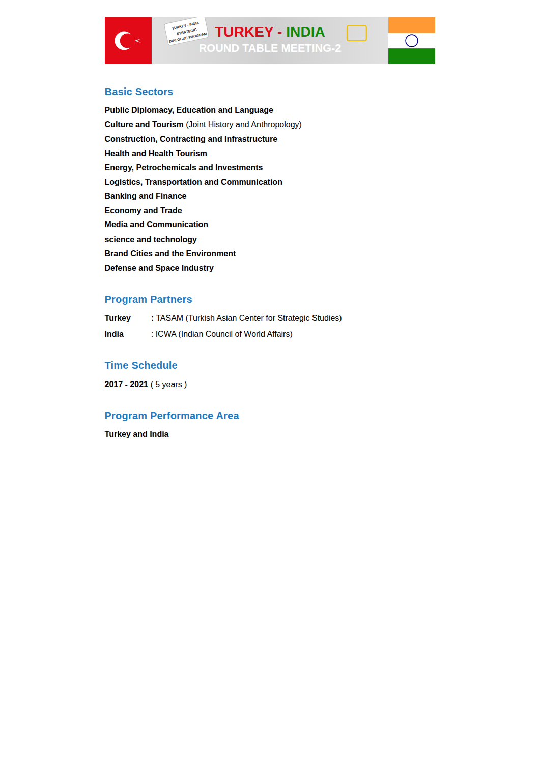Basic Sectors
Public Diplomacy, Education and Language
Culture and Tourism (Joint History and Anthropology)
Construction, Contracting and Infrastructure
Health and Health Tourism
Energy, Petrochemicals and Investments
Logistics, Transportation and Communication
Banking and Finance
Economy and Trade
Media and Communication
science and technology
Brand Cities and the Environment
Defense and Space Industry
Program Partners
Turkey: TASAM (Turkish Asian Center for Strategic Studies)
India: ICWA (Indian Council of World Affairs)
Time Schedule
2017 - 2021 ( 5 years )
Program Performance Area
Turkey and India